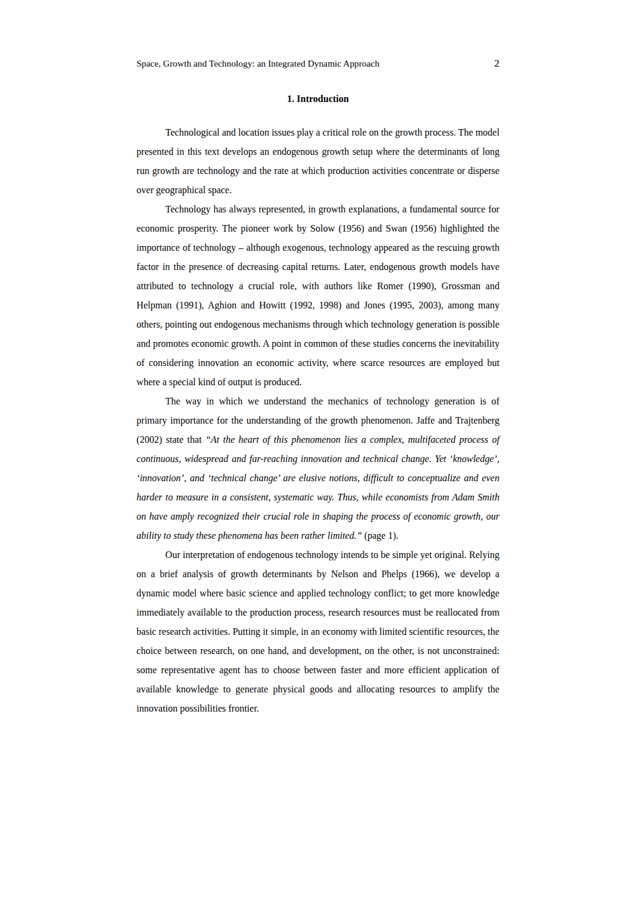Space, Growth and Technology: an Integrated Dynamic Approach 2
1. Introduction
Technological and location issues play a critical role on the growth process. The model presented in this text develops an endogenous growth setup where the determinants of long run growth are technology and the rate at which production activities concentrate or disperse over geographical space.
Technology has always represented, in growth explanations, a fundamental source for economic prosperity. The pioneer work by Solow (1956) and Swan (1956) highlighted the importance of technology – although exogenous, technology appeared as the rescuing growth factor in the presence of decreasing capital returns. Later, endogenous growth models have attributed to technology a crucial role, with authors like Romer (1990), Grossman and Helpman (1991), Aghion and Howitt (1992, 1998) and Jones (1995, 2003), among many others, pointing out endogenous mechanisms through which technology generation is possible and promotes economic growth. A point in common of these studies concerns the inevitability of considering innovation an economic activity, where scarce resources are employed but where a special kind of output is produced.
The way in which we understand the mechanics of technology generation is of primary importance for the understanding of the growth phenomenon. Jaffe and Trajtenberg (2002) state that “At the heart of this phenomenon lies a complex, multifaceted process of continuous, widespread and far-reaching innovation and technical change. Yet ‘knowledge’, ‘innovation’, and ‘technical change’ are elusive notions, difficult to conceptualize and even harder to measure in a consistent, systematic way. Thus, while economists from Adam Smith on have amply recognized their crucial role in shaping the process of economic growth, our ability to study these phenomena has been rather limited.” (page 1).
Our interpretation of endogenous technology intends to be simple yet original. Relying on a brief analysis of growth determinants by Nelson and Phelps (1966), we develop a dynamic model where basic science and applied technology conflict; to get more knowledge immediately available to the production process, research resources must be reallocated from basic research activities. Putting it simple, in an economy with limited scientific resources, the choice between research, on one hand, and development, on the other, is not unconstrained: some representative agent has to choose between faster and more efficient application of available knowledge to generate physical goods and allocating resources to amplify the innovation possibilities frontier.